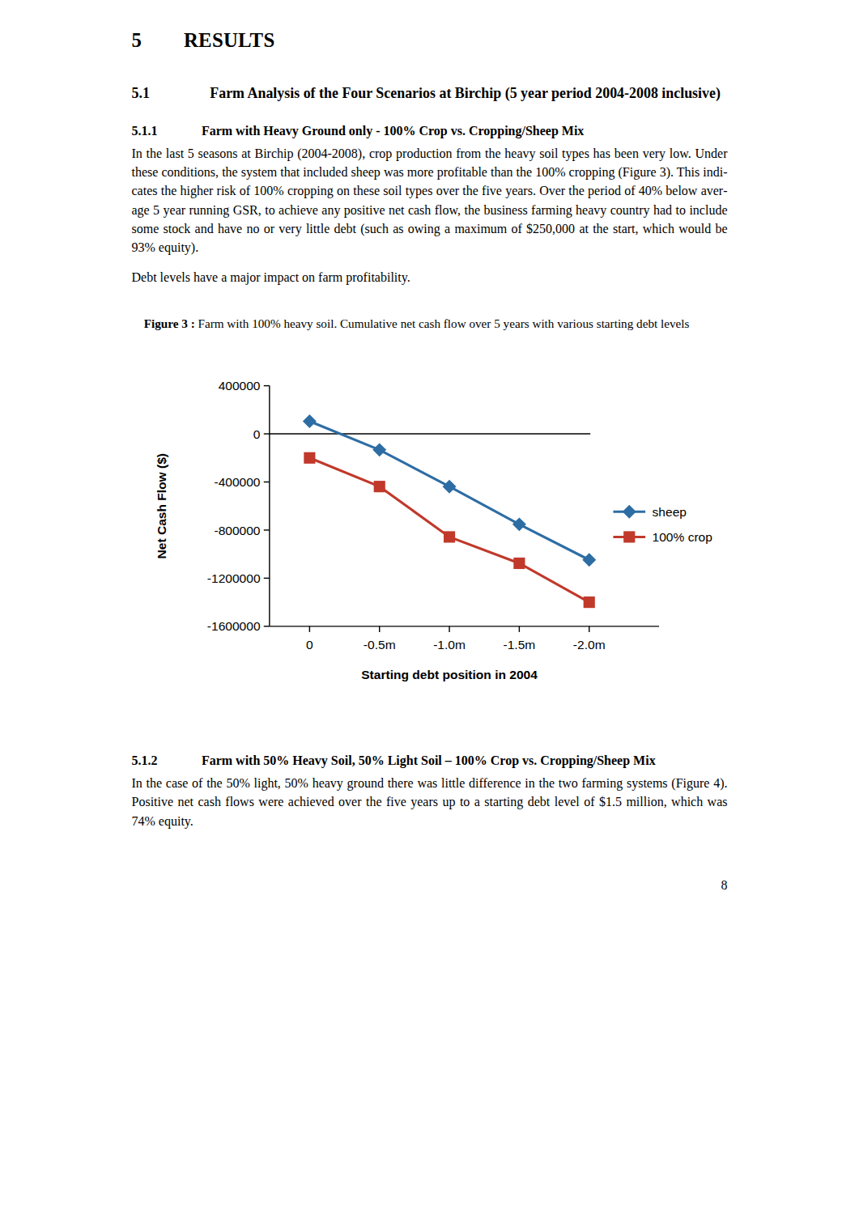5 RESULTS
5.1 Farm Analysis of the Four Scenarios at Birchip (5 year period 2004-2008 inclusive)
5.1.1 Farm with Heavy Ground only - 100% Crop vs. Cropping/Sheep Mix
In the last 5 seasons at Birchip (2004-2008), crop production from the heavy soil types has been very low. Under these conditions, the system that included sheep was more profitable than the 100% cropping (Figure 3). This indicates the higher risk of 100% cropping on these soil types over the five years. Over the period of 40% below average 5 year running GSR, to achieve any positive net cash flow, the business farming heavy country had to include some stock and have no or very little debt (such as owing a maximum of $250,000 at the start, which would be 93% equity).
Debt levels have a major impact on farm profitability.
Figure 3 : Farm with 100% heavy soil. Cumulative net cash flow over 5 years with various starting debt levels
Farm with 100% heavy soil: cumulative net cash flow over 5 years with various starting debt levels Two declining lines. Sheep starts slightly above zero at zero debt and falls to about minus 1.05 million at minus 2.0 million debt. 100% crop starts at about minus 0.2 million and falls to about minus 1.4 million. 400000 0 -400000 -800000 -1200000 -1600000 0 -0.5m -1.0m -1.5m -2.0m Net Cash Flow ($) Starting debt position in 2004 sheep 100% crop
5.1.2 Farm with 50% Heavy Soil, 50% Light Soil – 100% Crop vs. Cropping/Sheep Mix
In the case of the 50% light, 50% heavy ground there was little difference in the two farming systems (Figure 4). Positive net cash flows were achieved over the five years up to a starting debt level of $1.5 million, which was 74% equity.
8